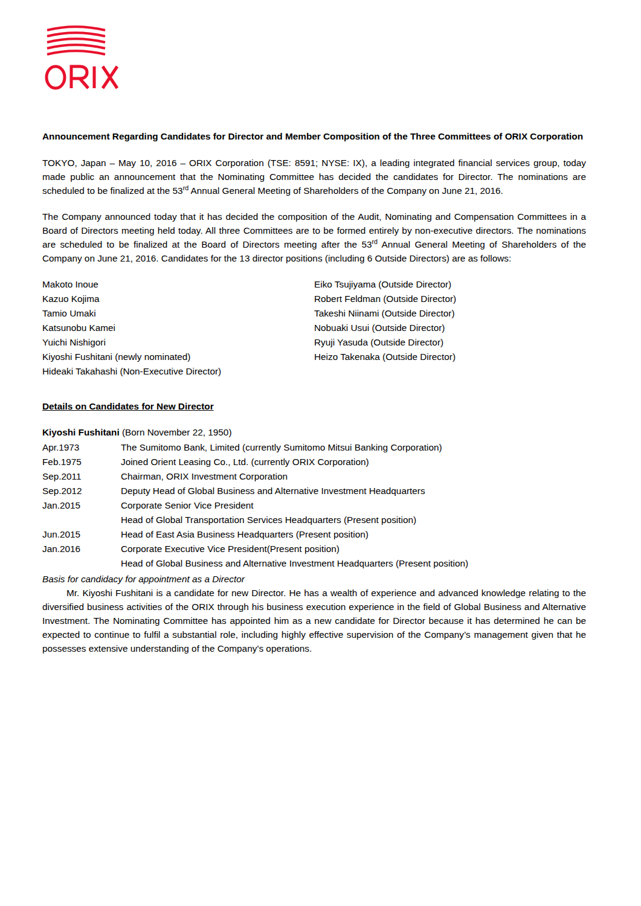Announcement Regarding Candidates for Director and Member Composition of the Three Committees of ORIX Corporation
TOKYO, Japan – May 10, 2016 – ORIX Corporation (TSE: 8591; NYSE: IX), a leading integrated financial services group, today made public an announcement that the Nominating Committee has decided the candidates for Director. The nominations are scheduled to be finalized at the 53rd Annual General Meeting of Shareholders of the Company on June 21, 2016.
The Company announced today that it has decided the composition of the Audit, Nominating and Compensation Committees in a Board of Directors meeting held today. All three Committees are to be formed entirely by non-executive directors. The nominations are scheduled to be finalized at the Board of Directors meeting after the 53rd Annual General Meeting of Shareholders of the Company on June 21, 2016. Candidates for the 13 director positions (including 6 Outside Directors) are as follows:
| Makoto Inoue | Eiko Tsujiyama (Outside Director) |
| Kazuo Kojima | Robert Feldman (Outside Director) |
| Tamio Umaki | Takeshi Niinami (Outside Director) |
| Katsunobu Kamei | Nobuaki Usui (Outside Director) |
| Yuichi Nishigori | Ryuji Yasuda (Outside Director) |
| Kiyoshi Fushitani (newly nominated) | Heizo Takenaka (Outside Director) |
| Hideaki Takahashi (Non-Executive Director) | |
Details on Candidates for New Director
Kiyoshi Fushitani (Born November 22, 1950)
| Apr.1973 | The Sumitomo Bank, Limited (currently Sumitomo Mitsui Banking Corporation) |
| Feb.1975 | Joined Orient Leasing Co., Ltd. (currently ORIX Corporation) |
| Sep.2011 | Chairman, ORIX Investment Corporation |
| Sep.2012 | Deputy Head of Global Business and Alternative Investment Headquarters |
| Jan.2015 | Corporate Senior Vice President |
| | Head of Global Transportation Services Headquarters (Present position) |
| Jun.2015 | Head of East Asia Business Headquarters (Present position) |
| Jan.2016 | Corporate Executive Vice President(Present position) |
| | Head of Global Business and Alternative Investment Headquarters (Present position) |
Basis for candidacy for appointment as a Director
Mr. Kiyoshi Fushitani is a candidate for new Director. He has a wealth of experience and advanced knowledge relating to the diversified business activities of the ORIX through his business execution experience in the field of Global Business and Alternative Investment. The Nominating Committee has appointed him as a new candidate for Director because it has determined he can be expected to continue to fulfil a substantial role, including highly effective supervision of the Company’s management given that he possesses extensive understanding of the Company’s operations.